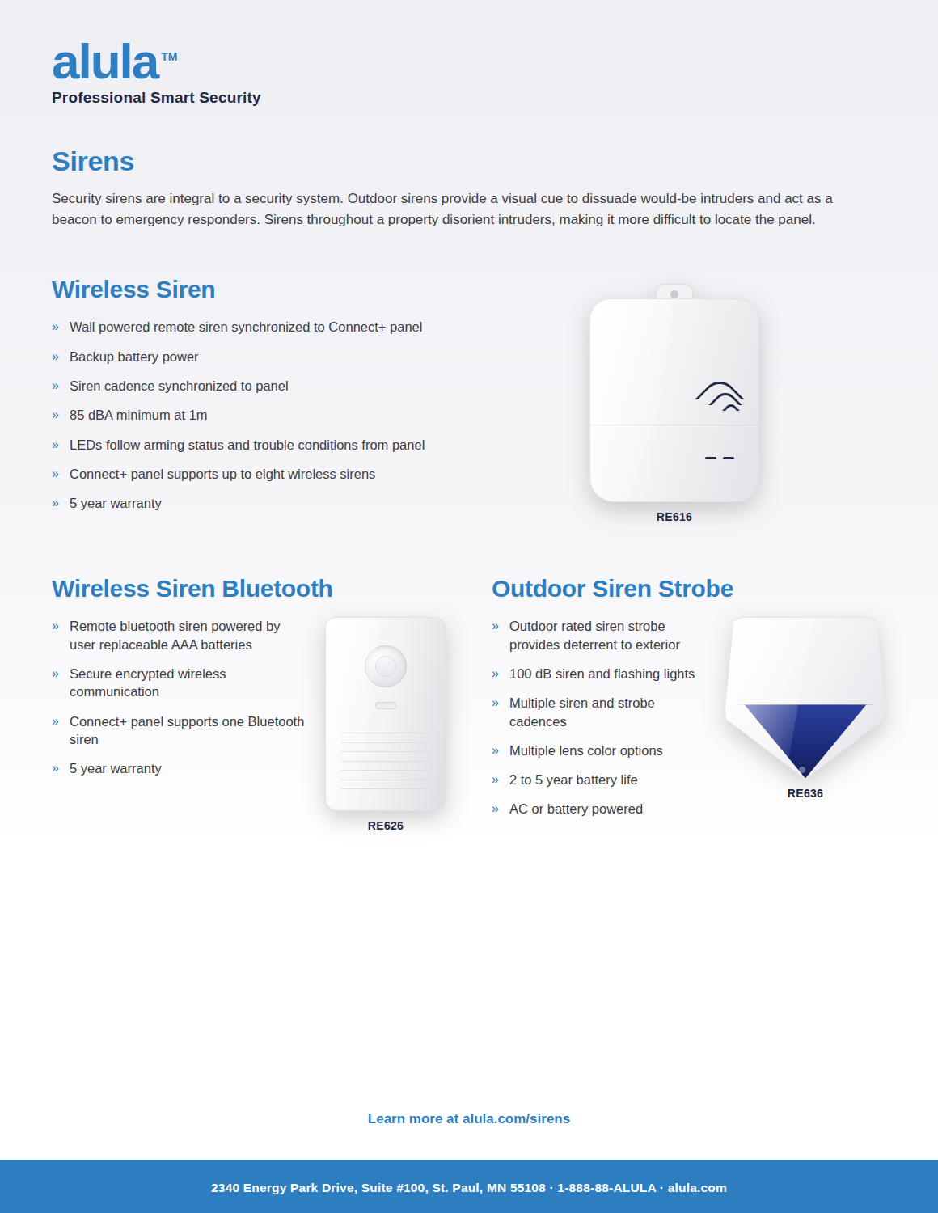alulaTM
Professional Smart Security
Sirens
Security sirens are integral to a security system. Outdoor sirens provide a visual cue to dissuade would-be intruders and act as a beacon to emergency responders. Sirens throughout a property disorient intruders, making it more difficult to locate the panel.
Wireless Siren
Wall powered remote siren synchronized to Connect+ panel
Backup battery power
Siren cadence synchronized to panel
85 dBA minimum at 1m
LEDs follow arming status and trouble conditions from panel
Connect+ panel supports up to eight wireless sirens
5 year warranty
RE616
Wireless Siren Bluetooth
Remote bluetooth siren powered by user replaceable AAA batteries
Secure encrypted wireless communication
Connect+ panel supports one Bluetooth siren
5 year warranty
RE626
Outdoor Siren Strobe
Outdoor rated siren strobe provides deterrent to exterior
100 dB siren and flashing lights
Multiple siren and strobe cadences
Multiple lens color options
2 to 5 year battery life
AC or battery powered
RE636
Learn more at alula.com/sirens
2340 Energy Park Drive, Suite #100, St. Paul, MN 55108 · 1-888-88-ALULA · alula.com